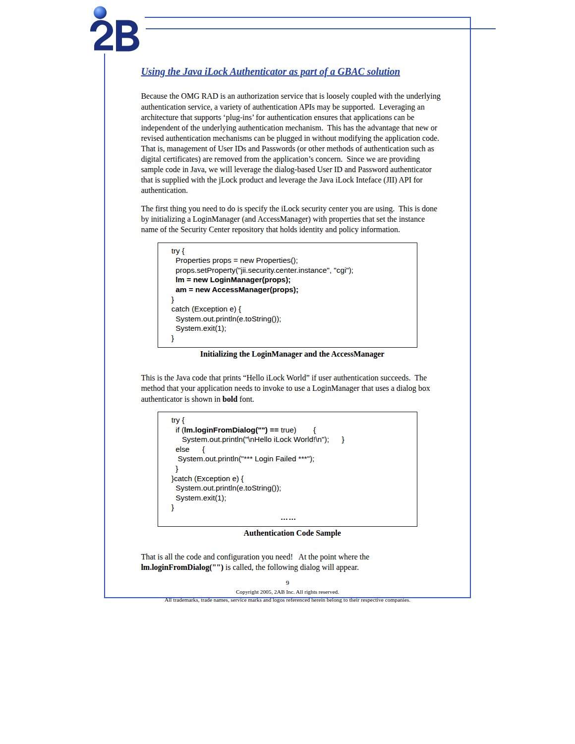Using the Java iLock Authenticator as part of a GBAC solution
Because the OMG RAD is an authorization service that is loosely coupled with the underlying authentication service, a variety of authentication APIs may be supported. Leveraging an architecture that supports ‘plug-ins’ for authentication ensures that applications can be independent of the underlying authentication mechanism. This has the advantage that new or revised authentication mechanisms can be plugged in without modifying the application code. That is, management of User IDs and Passwords (or other methods of authentication such as digital certificates) are removed from the application’s concern. Since we are providing sample code in Java, we will leverage the dialog-based User ID and Password authenticator that is supplied with the jLock product and leverage the Java iLock Inteface (JII) API for authentication.
The first thing you need to do is specify the iLock security center you are using. This is done by initializing a LoginManager (and AccessManager) with properties that set the instance name of the Security Center repository that holds identity and policy information.
try { Properties props = new Properties(); props.setProperty("jii.security.center.instance", "cgi"); lm = new LoginManager(props); am = new AccessManager(props); } catch (Exception e) { System.out.println(e.toString()); System.exit(1); }
Initializing the LoginManager and the AccessManager
This is the Java code that prints “Hello iLock World” if user authentication succeeds. The method that your application needs to invoke to use a LoginManager that uses a dialog box authenticator is shown in bold font.
try { if (lm.loginFromDialog("") == true) { System.out.println("\nHello iLock World!\n"); } else { System.out.println("*** Login Failed ***"); } }catch (Exception e) { System.out.println(e.toString()); System.exit(1); } ……
Authentication Code Sample
That is all the code and configuration you need! At the point where the lm.loginFromDialog("") is called, the following dialog will appear.
9
Copyright 2005, 2AB Inc. All rights reserved.
All trademarks, trade names, service marks and logos referenced herein belong to their respective companies.